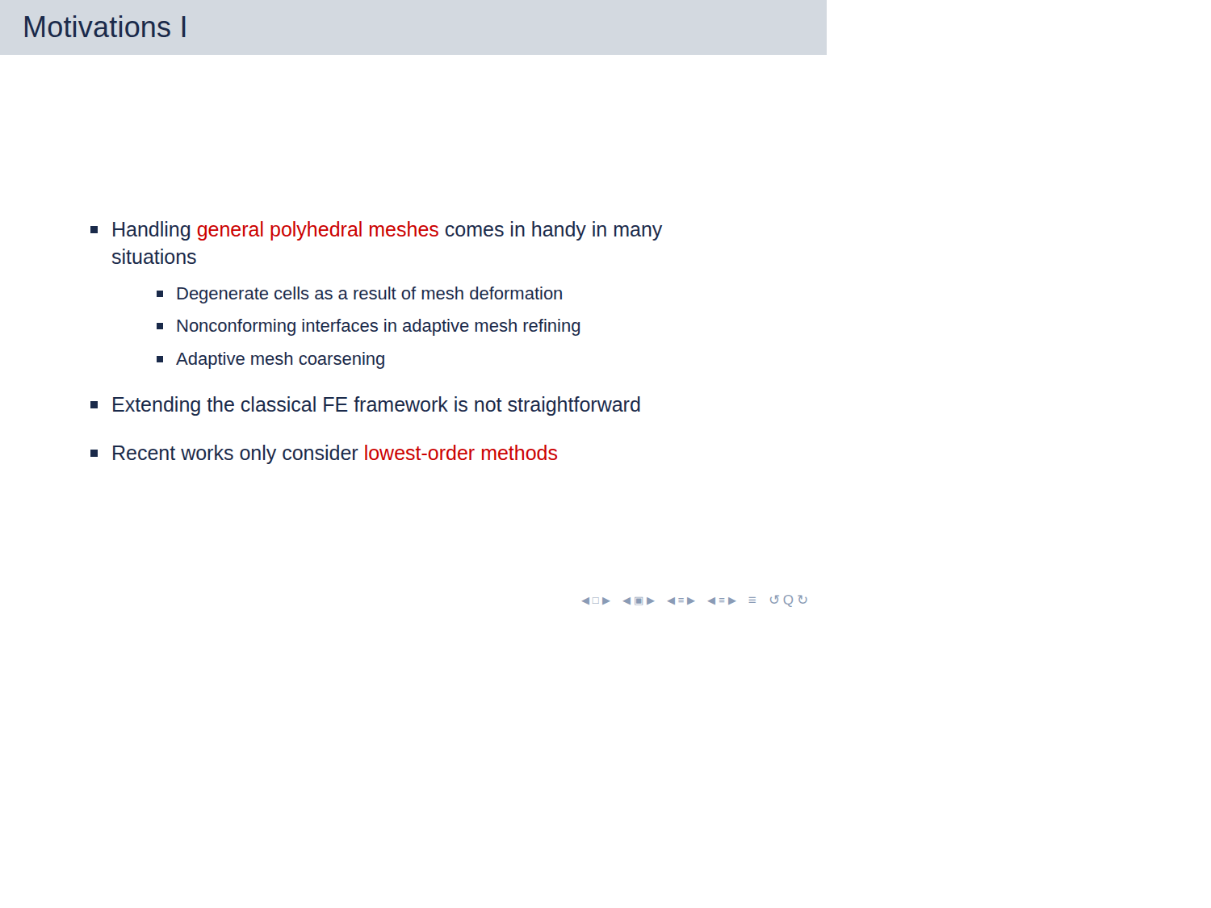Motivations I
Handling general polyhedral meshes comes in handy in many situations
Degenerate cells as a result of mesh deformation
Nonconforming interfaces in adaptive mesh refining
Adaptive mesh coarsening
Extending the classical FE framework is not straightforward
Recent works only consider lowest-order methods
◀□▶ ◀▣▶ ◀≡▶ ◀≡▶ ≡ ↺Q↻